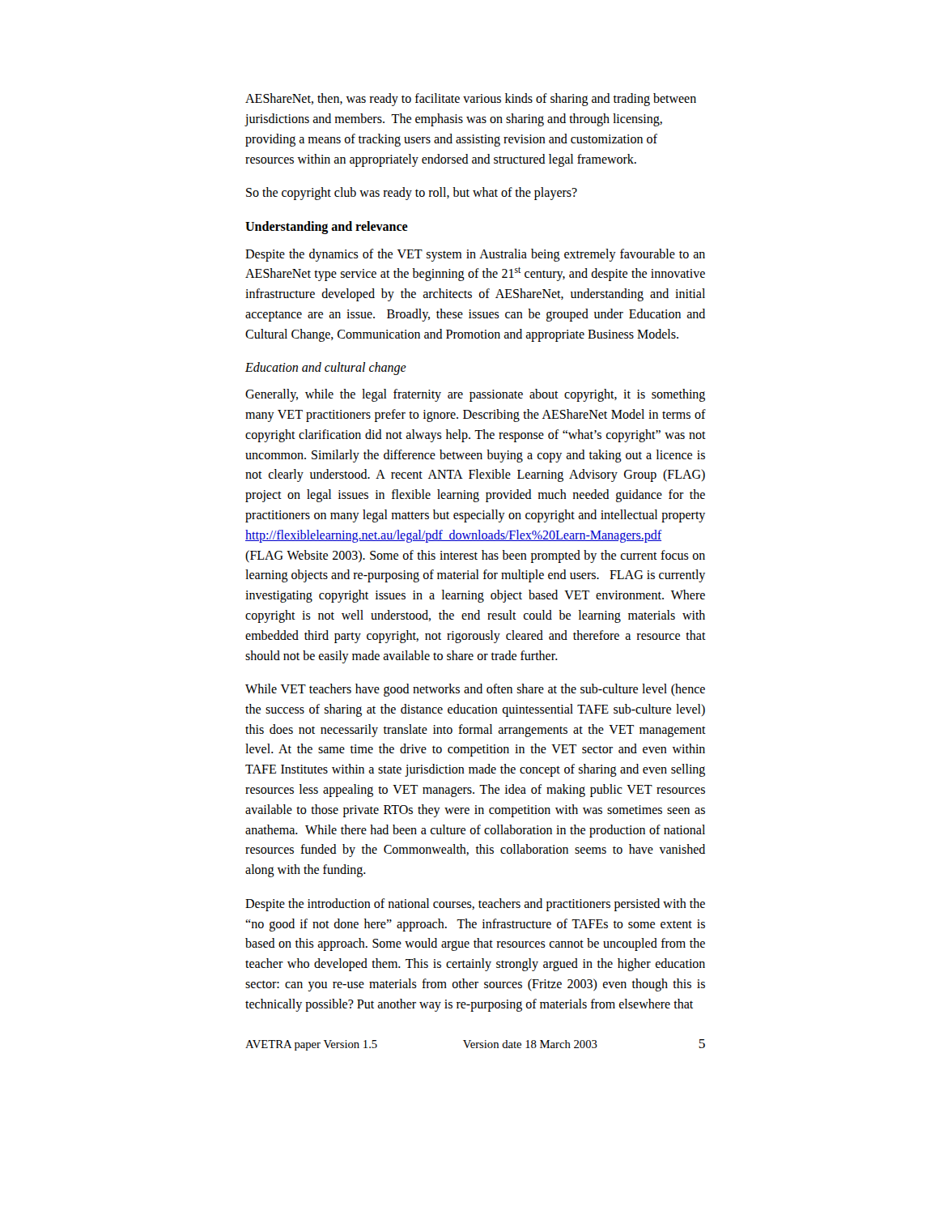AEShareNet, then, was ready to facilitate various kinds of sharing and trading between jurisdictions and members. The emphasis was on sharing and through licensing, providing a means of tracking users and assisting revision and customization of resources within an appropriately endorsed and structured legal framework.
So the copyright club was ready to roll, but what of the players?
Understanding and relevance
Despite the dynamics of the VET system in Australia being extremely favourable to an AEShareNet type service at the beginning of the 21st century, and despite the innovative infrastructure developed by the architects of AEShareNet, understanding and initial acceptance are an issue. Broadly, these issues can be grouped under Education and Cultural Change, Communication and Promotion and appropriate Business Models.
Education and cultural change
Generally, while the legal fraternity are passionate about copyright, it is something many VET practitioners prefer to ignore. Describing the AEShareNet Model in terms of copyright clarification did not always help. The response of “what’s copyright” was not uncommon. Similarly the difference between buying a copy and taking out a licence is not clearly understood. A recent ANTA Flexible Learning Advisory Group (FLAG) project on legal issues in flexible learning provided much needed guidance for the practitioners on many legal matters but especially on copyright and intellectual property http://flexiblelearning.net.au/legal/pdf_downloads/Flex%20Learn-Managers.pdf (FLAG Website 2003). Some of this interest has been prompted by the current focus on learning objects and re-purposing of material for multiple end users. FLAG is currently investigating copyright issues in a learning object based VET environment. Where copyright is not well understood, the end result could be learning materials with embedded third party copyright, not rigorously cleared and therefore a resource that should not be easily made available to share or trade further.
While VET teachers have good networks and often share at the sub-culture level (hence the success of sharing at the distance education quintessential TAFE sub-culture level) this does not necessarily translate into formal arrangements at the VET management level. At the same time the drive to competition in the VET sector and even within TAFE Institutes within a state jurisdiction made the concept of sharing and even selling resources less appealing to VET managers. The idea of making public VET resources available to those private RTOs they were in competition with was sometimes seen as anathema. While there had been a culture of collaboration in the production of national resources funded by the Commonwealth, this collaboration seems to have vanished along with the funding.
Despite the introduction of national courses, teachers and practitioners persisted with the “no good if not done here” approach. The infrastructure of TAFEs to some extent is based on this approach. Some would argue that resources cannot be uncoupled from the teacher who developed them. This is certainly strongly argued in the higher education sector: can you re-use materials from other sources (Fritze 2003) even though this is technically possible? Put another way is re-purposing of materials from elsewhere that
AVETRA paper Version 1.5 Version date 18 March 2003 5